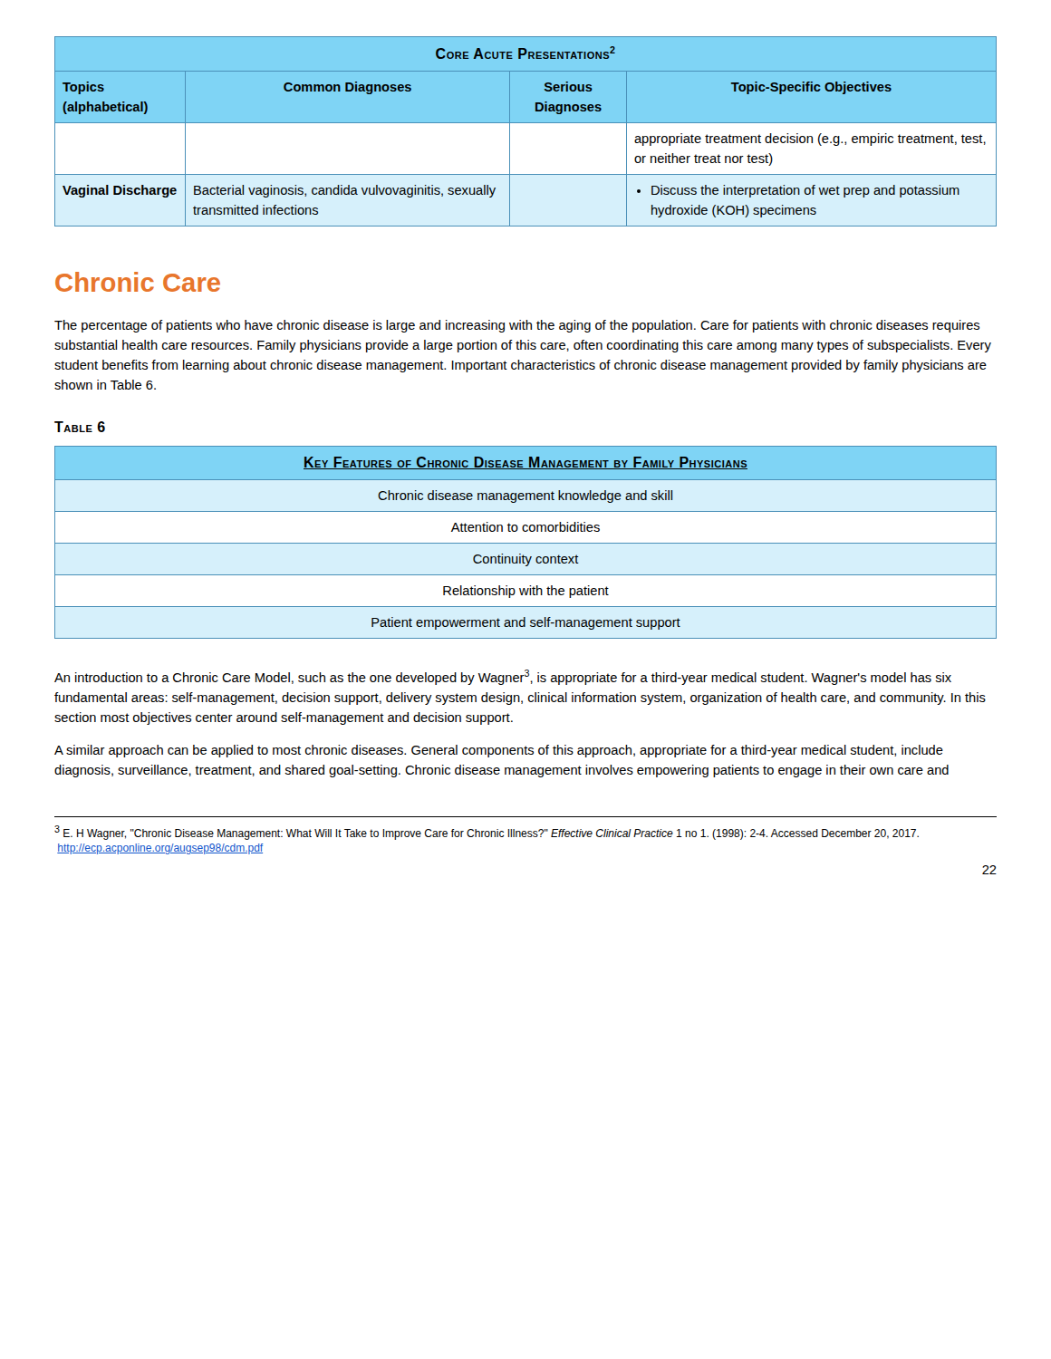| Core Acute Presentations 2 |
| Topics (alphabetical) | Common Diagnoses | Serious Diagnoses | Topic-Specific Objectives |
| | | | appropriate treatment decision (e.g., empiric treatment, test, or neither treat nor test) |
| Vaginal Discharge | Bacterial vaginosis, candida vulvovaginitis, sexually transmitted infections | | Discuss the interpretation of wet prep and potassium hydroxide (KOH) specimens |
Chronic Care
The percentage of patients who have chronic disease is large and increasing with the aging of the population. Care for patients with chronic diseases requires substantial health care resources. Family physicians provide a large portion of this care, often coordinating this care among many types of subspecialists. Every student benefits from learning about chronic disease management. Important characteristics of chronic disease management provided by family physicians are shown in Table 6.
Table 6
| Key Features of Chronic Disease Management by Family Physicians |
| Chronic disease management knowledge and skill |
| Attention to comorbidities |
| Continuity context |
| Relationship with the patient |
| Patient empowerment and self-management support |
An introduction to a Chronic Care Model, such as the one developed by Wagner3, is appropriate for a third-year medical student. Wagner's model has six fundamental areas: self-management, decision support, delivery system design, clinical information system, organization of health care, and community. In this section most objectives center around self-management and decision support.
A similar approach can be applied to most chronic diseases. General components of this approach, appropriate for a third-year medical student, include diagnosis, surveillance, treatment, and shared goal-setting. Chronic disease management involves empowering patients to engage in their own care and
3 E. H Wagner, "Chronic Disease Management: What Will It Take to Improve Care for Chronic Illness?" Effective Clinical Practice 1 no 1. (1998): 2-4. Accessed December 20, 2017. http://ecp.acponline.org/augsep98/cdm.pdf
22